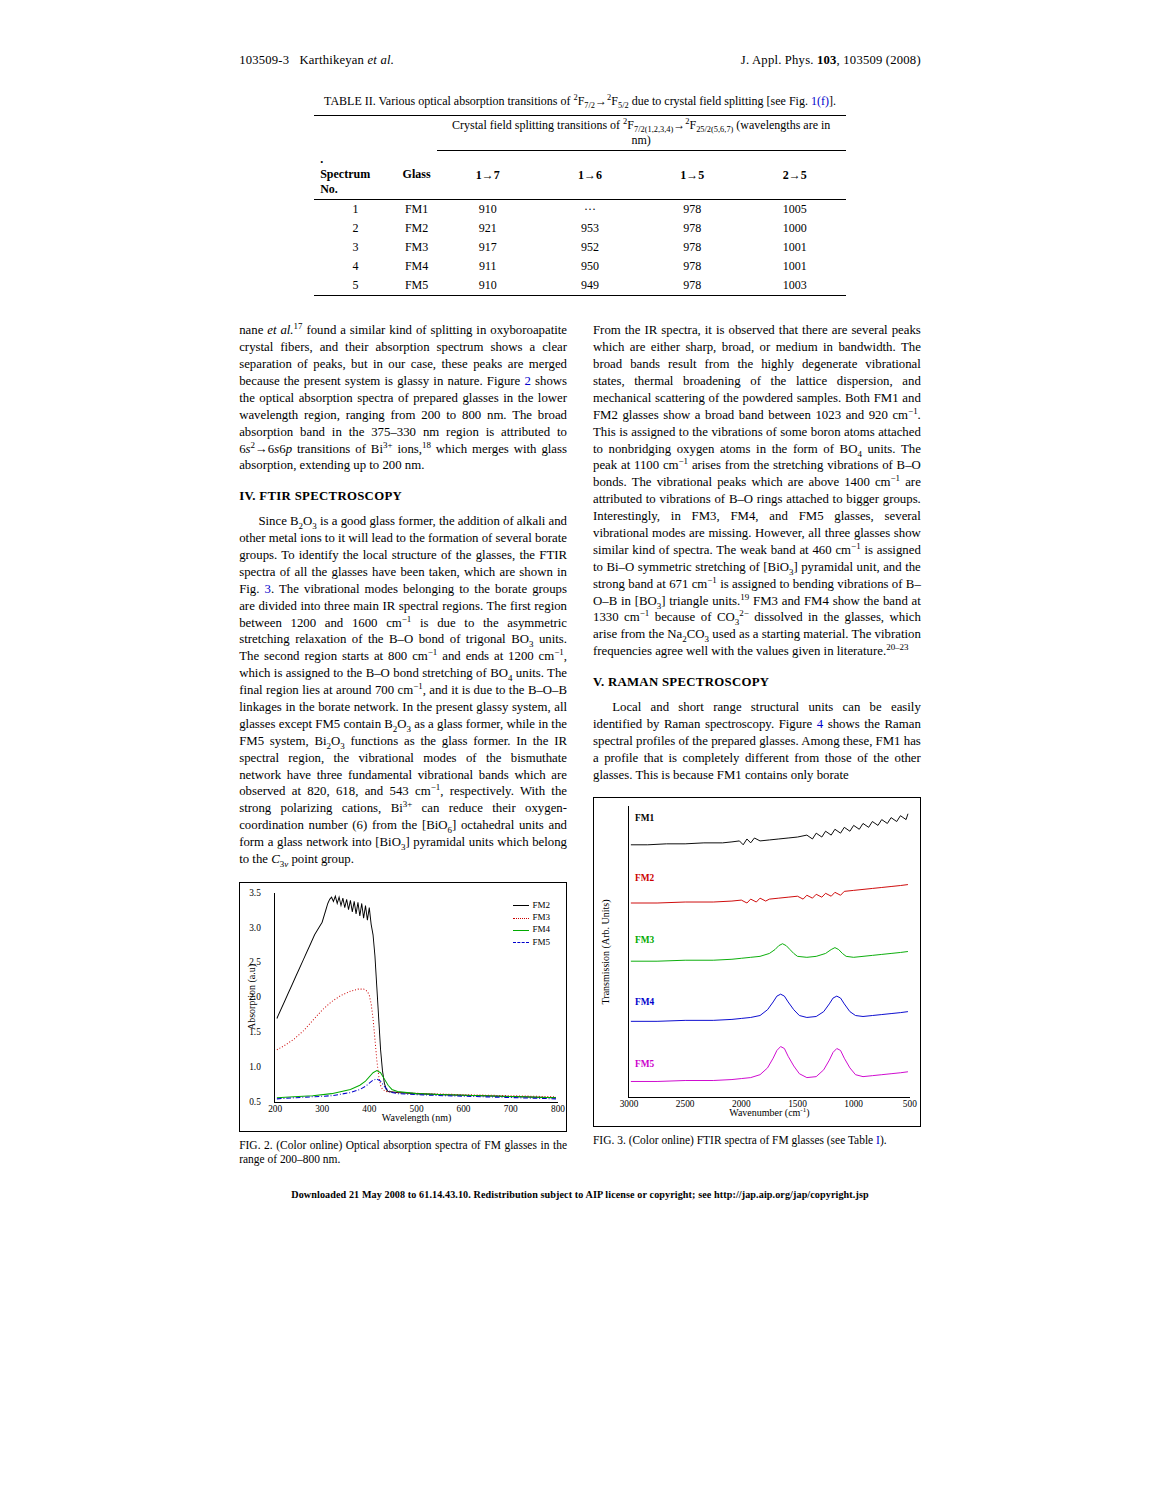103509-3 Karthikeyan et al.
J. Appl. Phys. 103, 103509 (2008)
TABLE II. Various optical absorption transitions of 2F7/2→2F5/2 due to crystal field splitting [see Fig. 1(f)].
| | Crystal field splitting transitions of 2 F 7/2(1,2,3,4) → 2 F 25/2(5,6,7) (wavelengths are in nm) |
| . Spectrum No. | Glass | 1→7 | 1→6 | 1→5 | 2→5 |
| 1 | FM1 | 910 | ··· | 978 | 1005 |
| 2 | FM2 | 921 | 953 | 978 | 1000 |
| 3 | FM3 | 917 | 952 | 978 | 1001 |
| 4 | FM4 | 911 | 950 | 978 | 1001 |
| 5 | FM5 | 910 | 949 | 978 | 1003 |
nane et al.17 found a similar kind of splitting in oxyboroapatite crystal fibers, and their absorption spectrum shows a clear separation of peaks, but in our case, these peaks are merged because the present system is glassy in nature. Figure 2 shows the optical absorption spectra of prepared glasses in the lower wavelength region, ranging from 200 to 800 nm. The broad absorption band in the 375–330 nm region is attributed to 6s2→6s6p transitions of Bi3+ ions,18 which merges with glass absorption, extending up to 200 nm.
IV. FTIR SPECTROSCOPY
Since B2O3 is a good glass former, the addition of alkali and other metal ions to it will lead to the formation of several borate groups. To identify the local structure of the glasses, the FTIR spectra of all the glasses have been taken, which are shown in Fig. 3. The vibrational modes belonging to the borate groups are divided into three main IR spectral regions. The first region between 1200 and 1600 cm−1 is due to the asymmetric stretching relaxation of the B–O bond of trigonal BO3 units. The second region starts at 800 cm−1 and ends at 1200 cm−1, which is assigned to the B–O bond stretching of BO4 units. The final region lies at around 700 cm−1, and it is due to the B–O–B linkages in the borate network. In the present glassy system, all glasses except FM5 contain B2O3 as a glass former, while in the FM5 system, Bi2O3 functions as the glass former. In the IR spectral region, the vibrational modes of the bismuthate network have three fundamental vibrational bands which are observed at 820, 618, and 543 cm−1, respectively. With the strong polarizing cations, Bi3+ can reduce their oxygen-coordination number (6) from the [BiO6] octahedral units and form a glass network into [BiO3] pyramidal units which belong to the C3v point group.
Absorption (a.u)
Wavelength (nm)
3.5
3.0
2.5
2.0
1.5
1.0
0.5
200
300
400
500
600
700
800
FM2
FM3
FM4
FM5
FIG. 2. (Color online) Optical absorption spectra of FM glasses in the range of 200–800 nm.
From the IR spectra, it is observed that there are several peaks which are either sharp, broad, or medium in bandwidth. The broad bands result from the highly degenerate vibrational states, thermal broadening of the lattice dispersion, and mechanical scattering of the powdered samples. Both FM1 and FM2 glasses show a broad band between 1023 and 920 cm−1. This is assigned to the vibrations of some boron atoms attached to nonbridging oxygen atoms in the form of BO4 units. The peak at 1100 cm−1 arises from the stretching vibrations of B–O bonds. The vibrational peaks which are above 1400 cm−1 are attributed to vibrations of B–O rings attached to bigger groups. Interestingly, in FM3, FM4, and FM5 glasses, several vibrational modes are missing. However, all three glasses show similar kind of spectra. The weak band at 460 cm−1 is assigned to Bi–O symmetric stretching of [BiO3] pyramidal unit, and the strong band at 671 cm−1 is assigned to bending vibrations of B–O–B in [BO3] triangle units.19 FM3 and FM4 show the band at 1330 cm−1 because of CO32− dissolved in the glasses, which arise from the Na2CO3 used as a starting material. The vibration frequencies agree well with the values given in literature.20–23
V. RAMAN SPECTROSCOPY
Local and short range structural units can be easily identified by Raman spectroscopy. Figure 4 shows the Raman spectral profiles of the prepared glasses. Among these, FM1 has a profile that is completely different from those of the other glasses. This is because FM1 contains only borate
Transmission (Arb. Units)
Wavenumber (cm-1)
3000
2500
2000
1500
1000
500
FM1
FM2
FM3
FM4
FM5
FIG. 3. (Color online) FTIR spectra of FM glasses (see Table I).
Downloaded 21 May 2008 to 61.14.43.10. Redistribution subject to AIP license or copyright; see http://jap.aip.org/jap/copyright.jsp